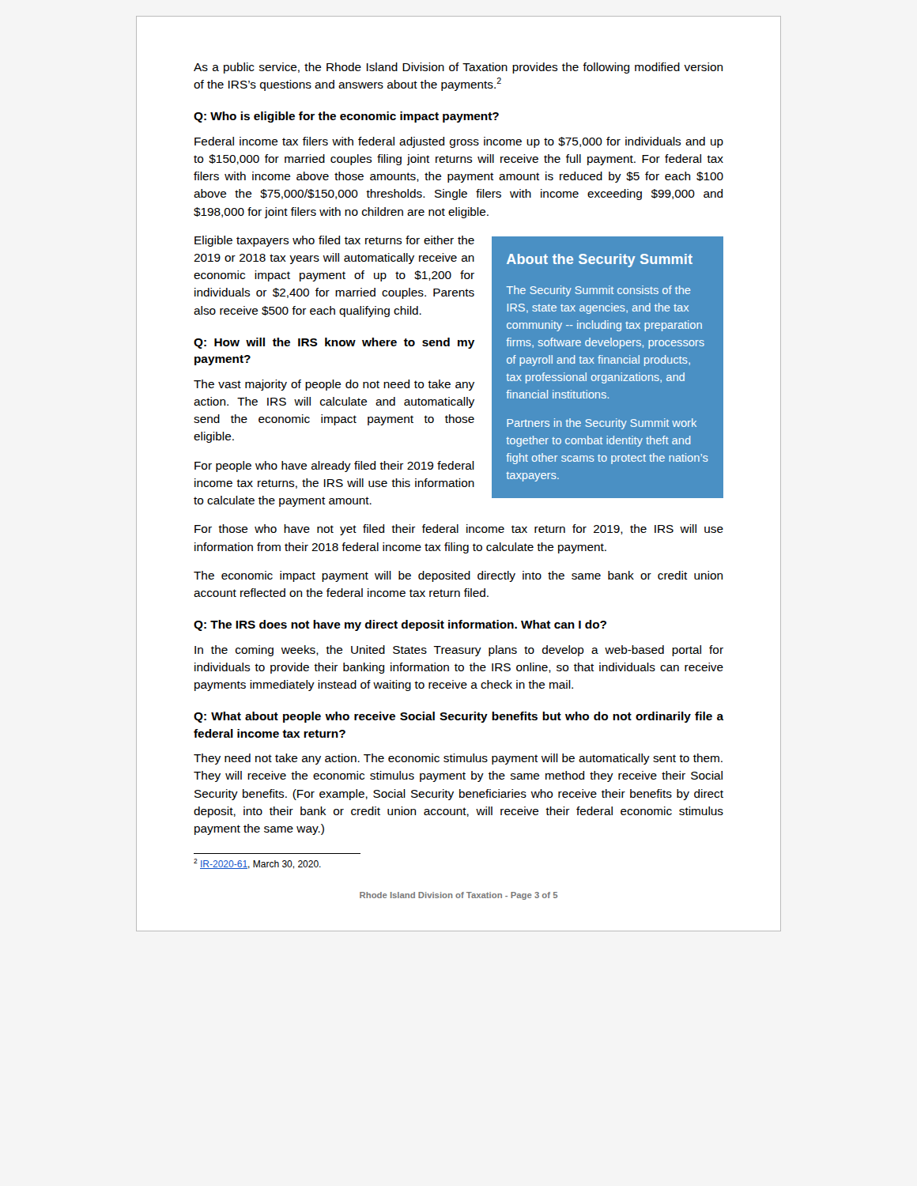As a public service, the Rhode Island Division of Taxation provides the following modified version of the IRS’s questions and answers about the payments.2
Q: Who is eligible for the economic impact payment?
Federal income tax filers with federal adjusted gross income up to $75,000 for individuals and up to $150,000 for married couples filing joint returns will receive the full payment. For federal tax filers with income above those amounts, the payment amount is reduced by $5 for each $100 above the $75,000/$150,000 thresholds. Single filers with income exceeding $99,000 and $198,000 for joint filers with no children are not eligible.
About the Security Summit
The Security Summit consists of the IRS, state tax agencies, and the tax community -- including tax preparation firms, software developers, processors of payroll and tax financial products, tax professional organizations, and financial institutions.
Partners in the Security Summit work together to combat identity theft and fight other scams to protect the nation’s taxpayers.
Eligible taxpayers who filed tax returns for either the 2019 or 2018 tax years will automatically receive an economic impact payment of up to $1,200 for individuals or $2,400 for married couples. Parents also receive $500 for each qualifying child.
Q: How will the IRS know where to send my payment?
The vast majority of people do not need to take any action. The IRS will calculate and automatically send the economic impact payment to those eligible.
For people who have already filed their 2019 federal income tax returns, the IRS will use this information to calculate the payment amount.
For those who have not yet filed their federal income tax return for 2019, the IRS will use information from their 2018 federal income tax filing to calculate the payment.
The economic impact payment will be deposited directly into the same bank or credit union account reflected on the federal income tax return filed.
Q: The IRS does not have my direct deposit information. What can I do?
In the coming weeks, the United States Treasury plans to develop a web-based portal for individuals to provide their banking information to the IRS online, so that individuals can receive payments immediately instead of waiting to receive a check in the mail.
Q: What about people who receive Social Security benefits but who do not ordinarily file a federal income tax return?
They need not take any action. The economic stimulus payment will be automatically sent to them. They will receive the economic stimulus payment by the same method they receive their Social Security benefits. (For example, Social Security beneficiaries who receive their benefits by direct deposit, into their bank or credit union account, will receive their federal economic stimulus payment the same way.)
2 IR-2020-61, March 30, 2020.
Rhode Island Division of Taxation - Page 3 of 5